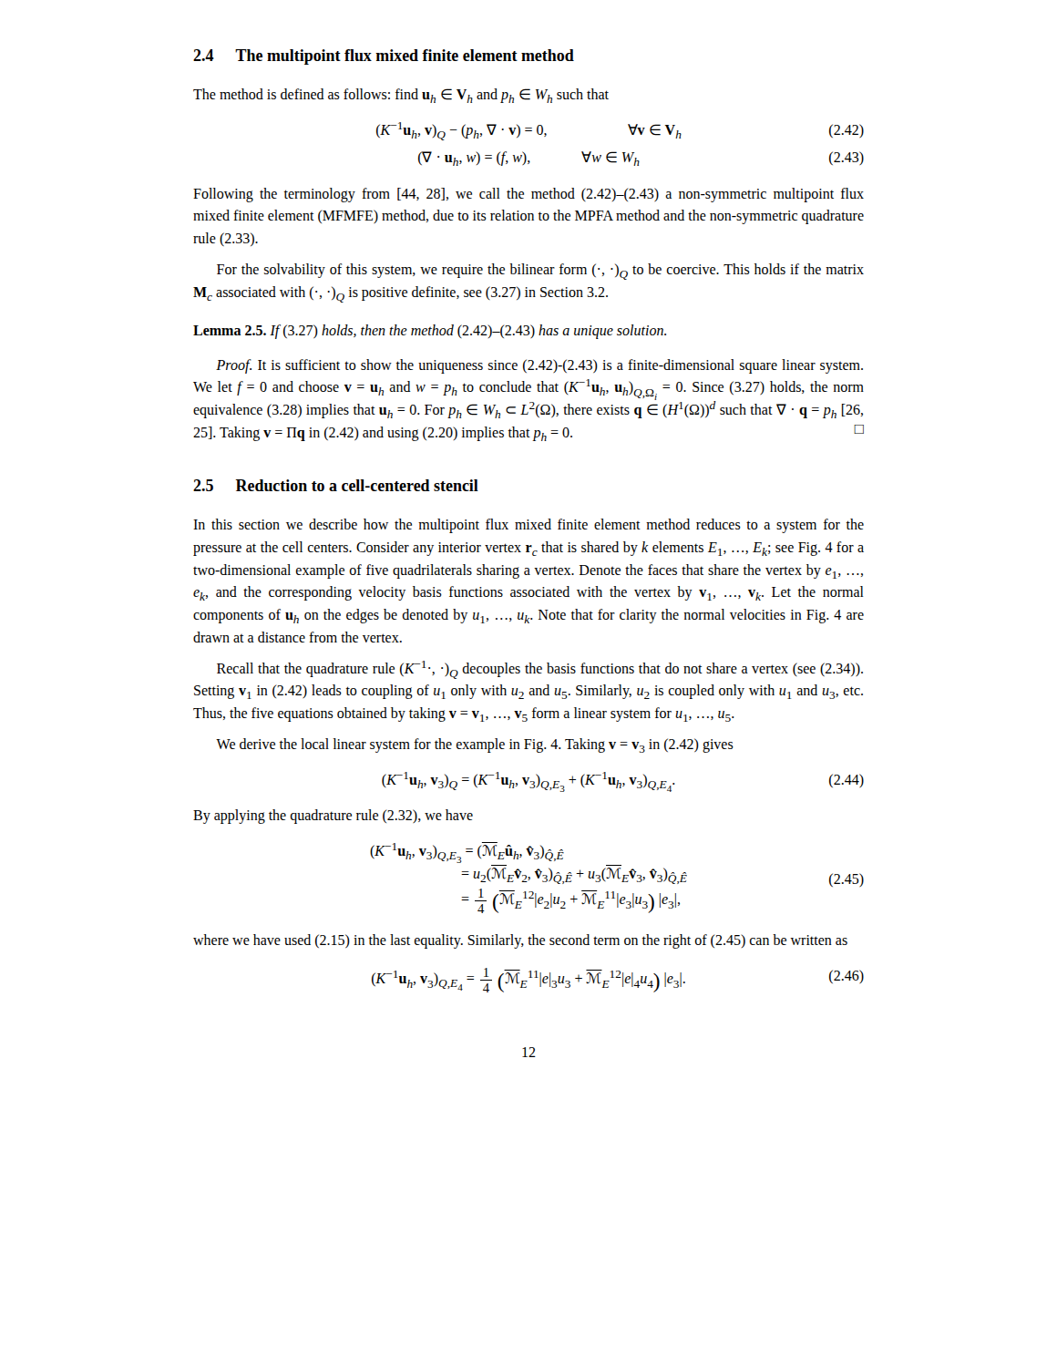2.4 The multipoint flux mixed finite element method
The method is defined as follows: find uh ∈ Vh and ph ∈ Wh such that
(K−1uh, v)Q − (ph, ∇ · v) = 0,       ∀v ∈ Vh (2.42) (∇ · uh, w) = (f, w),     ∀w ∈ Wh (2.43)
Following the terminology from [44, 28], we call the method (2.42)–(2.43) a non-symmetric multipoint flux mixed finite element (MFMFE) method, due to its relation to the MPFA method and the non-symmetric quadrature rule (2.33).
For the solvability of this system, we require the bilinear form (·, ·)Q to be coercive. This holds if the matrix Mc associated with (·, ·)Q is positive definite, see (3.27) in Section 3.2.
Lemma 2.5. If (3.27) holds, then the method (2.42)–(2.43) has a unique solution.
Proof. It is sufficient to show the uniqueness since (2.42)-(2.43) is a finite-dimensional square linear system. We let f = 0 and choose v = uh and w = ph to conclude that (K−1uh, uh)Q,Ωi = 0. Since (3.27) holds, the norm equivalence (3.28) implies that uh = 0. For ph ∈ Wh ⊂ L2(Ω), there exists q ∈ (H1(Ω))d such that ∇ · q = ph [26, 25]. Taking v = Πq in (2.42) and using (2.20) implies that ph = 0. □
2.5 Reduction to a cell-centered stencil
In this section we describe how the multipoint flux mixed finite element method reduces to a system for the pressure at the cell centers. Consider any interior vertex rc that is shared by k elements E1, …, Ek; see Fig. 4 for a two-dimensional example of five quadrilaterals sharing a vertex. Denote the faces that share the vertex by e1, …, ek, and the corresponding velocity basis functions associated with the vertex by v1, …, vk. Let the normal components of uh on the edges be denoted by u1, …, uk. Note that for clarity the normal velocities in Fig. 4 are drawn at a distance from the vertex.
Recall that the quadrature rule (K−1·, ·)Q decouples the basis functions that do not share a vertex (see (2.34)). Setting v1 in (2.42) leads to coupling of u1 only with u2 and u5. Similarly, u2 is coupled only with u1 and u3, etc. Thus, the five equations obtained by taking v = v1, …, v5 form a linear system for u1, …, u5.
We derive the local linear system for the example in Fig. 4. Taking v = v3 in (2.42) gives
(K−1uh, v3)Q = (K−1uh, v3)Q,E3 + (K−1uh, v3)Q,E4. (2.44)
By applying the quadrature rule (2.32), we have
(K−1uh, v3)Q,E3 = (ℳEûh, v̂3)Q̂,Ê
       = u2(ℳEv̂2, v̂3)Q̂,Ê + u3(ℳEv̂3, v̂3)Q̂,Ê
       = 14 (ℳE12|e2|u2 + ℳE11|e3|u3) |e3|, (2.45)
where we have used (2.15) in the last equality. Similarly, the second term on the right of (2.45) can be written as
(K−1uh, v3)Q,E4 = 14 (ℳE11|e|3u3 + ℳE12|e|4u4) |e3|. (2.46)
12